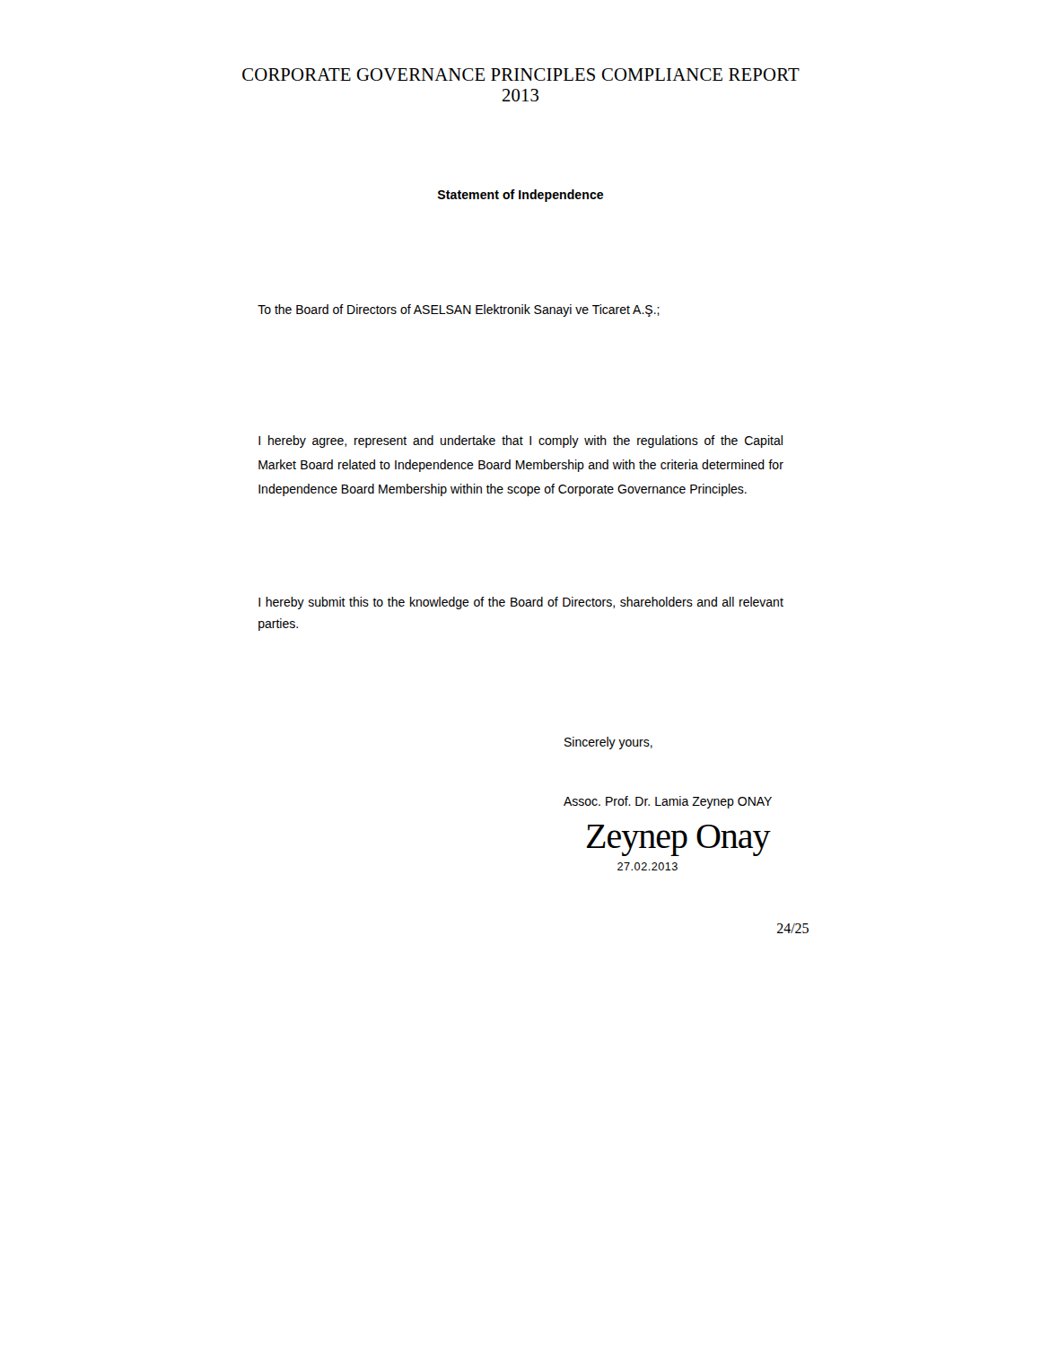CORPORATE GOVERNANCE PRINCIPLES COMPLIANCE REPORT 2013
Statement of Independence
To the Board of Directors of ASELSAN Elektronik Sanayi ve Ticaret A.Ş.;
I hereby agree, represent and undertake that I comply with the regulations of the Capital Market Board related to Independence Board Membership and with the criteria determined for Independence Board Membership within the scope of Corporate Governance Principles.
I hereby submit this to the knowledge of the Board of Directors, shareholders and all relevant parties.
Sincerely yours,
Assoc. Prof. Dr. Lamia Zeynep ONAY
Zeynep Onay
27.02.2013
24/25